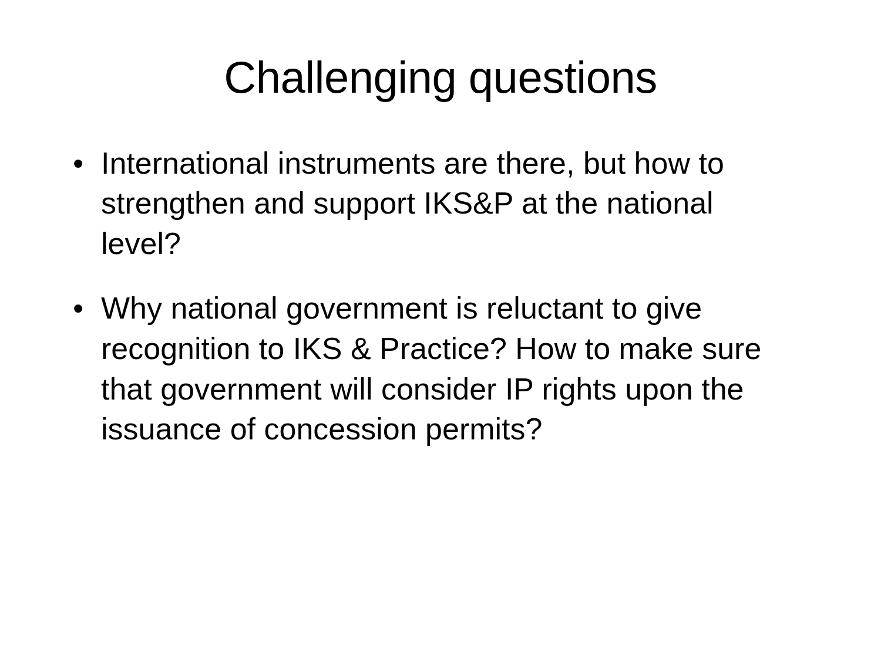Challenging questions
International instruments are there, but how to strengthen and support IKS&P at the national level?
Why national government is reluctant to give recognition to IKS & Practice? How to make sure that government will consider IP rights upon the issuance of concession permits?